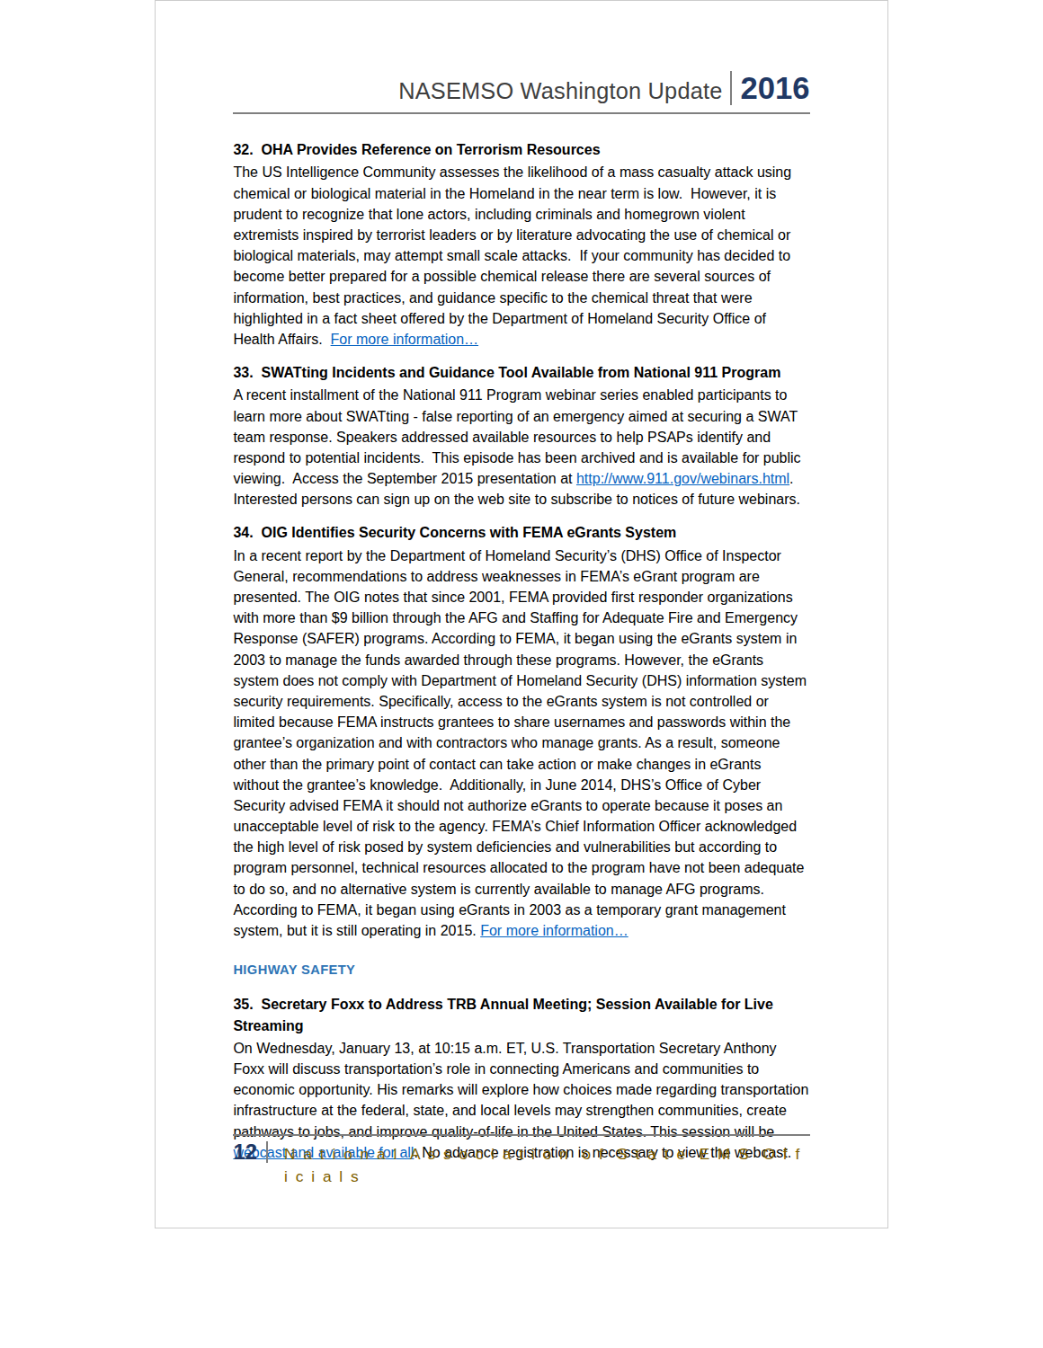NASEMSO Washington Update 2016
32. OHA Provides Reference on Terrorism Resources
The US Intelligence Community assesses the likelihood of a mass casualty attack using chemical or biological material in the Homeland in the near term is low. However, it is prudent to recognize that lone actors, including criminals and homegrown violent extremists inspired by terrorist leaders or by literature advocating the use of chemical or biological materials, may attempt small scale attacks. If your community has decided to become better prepared for a possible chemical release there are several sources of information, best practices, and guidance specific to the chemical threat that were highlighted in a fact sheet offered by the Department of Homeland Security Office of Health Affairs. For more information…
33. SWATting Incidents and Guidance Tool Available from National 911 Program
A recent installment of the National 911 Program webinar series enabled participants to learn more about SWATting - false reporting of an emergency aimed at securing a SWAT team response. Speakers addressed available resources to help PSAPs identify and respond to potential incidents. This episode has been archived and is available for public viewing. Access the September 2015 presentation at http://www.911.gov/webinars.html. Interested persons can sign up on the web site to subscribe to notices of future webinars.
34. OIG Identifies Security Concerns with FEMA eGrants System
In a recent report by the Department of Homeland Security’s (DHS) Office of Inspector General, recommendations to address weaknesses in FEMA’s eGrant program are presented. The OIG notes that since 2001, FEMA provided first responder organizations with more than $9 billion through the AFG and Staffing for Adequate Fire and Emergency Response (SAFER) programs. According to FEMA, it began using the eGrants system in 2003 to manage the funds awarded through these programs. However, the eGrants system does not comply with Department of Homeland Security (DHS) information system security requirements. Specifically, access to the eGrants system is not controlled or limited because FEMA instructs grantees to share usernames and passwords within the grantee’s organization and with contractors who manage grants. As a result, someone other than the primary point of contact can take action or make changes in eGrants without the grantee’s knowledge. Additionally, in June 2014, DHS’s Office of Cyber Security advised FEMA it should not authorize eGrants to operate because it poses an unacceptable level of risk to the agency. FEMA’s Chief Information Officer acknowledged the high level of risk posed by system deficiencies and vulnerabilities but according to program personnel, technical resources allocated to the program have not been adequate to do so, and no alternative system is currently available to manage AFG programs. According to FEMA, it began using eGrants in 2003 as a temporary grant management system, but it is still operating in 2015. For more information…
HIGHWAY SAFETY
35. Secretary Foxx to Address TRB Annual Meeting; Session Available for Live Streaming
On Wednesday, January 13, at 10:15 a.m. ET, U.S. Transportation Secretary Anthony Foxx will discuss transportation’s role in connecting Americans and communities to economic opportunity. His remarks will explore how choices made regarding transportation infrastructure at the federal, state, and local levels may strengthen communities, create pathways to jobs, and improve quality-of-life in the United States. This session will be webcast and available for all. No advance registration is necessary to view the webcast.
12 N a t i o n a l A s s o c i a t i o n o f S t a t e E M S O f f i c i a l s